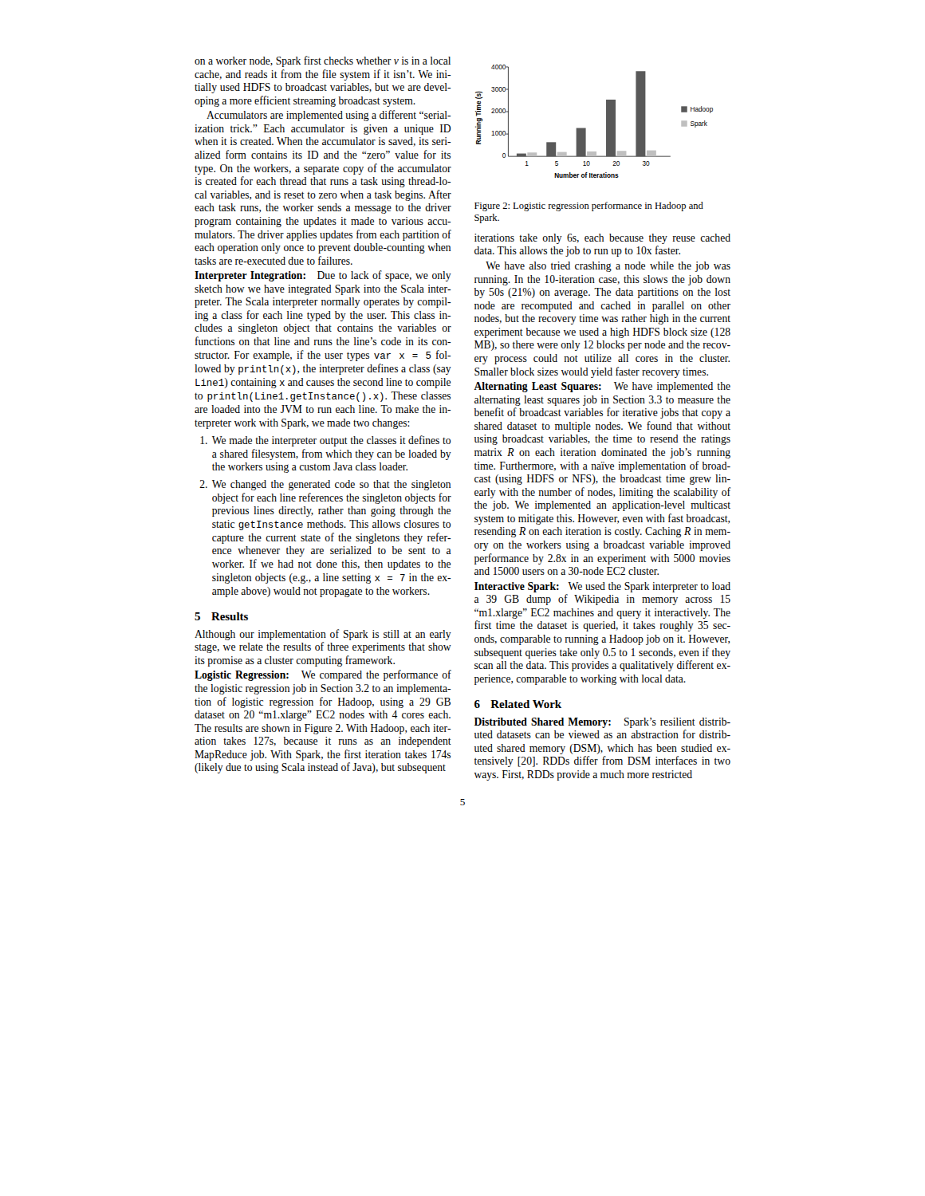on a worker node, Spark first checks whether v is in a local cache, and reads it from the file system if it isn’t. We initially used HDFS to broadcast variables, but we are developing a more efficient streaming broadcast system.
Accumulators are implemented using a different “serialization trick.” Each accumulator is given a unique ID when it is created. When the accumulator is saved, its serialized form contains its ID and the “zero” value for its type. On the workers, a separate copy of the accumulator is created for each thread that runs a task using thread-local variables, and is reset to zero when a task begins. After each task runs, the worker sends a message to the driver program containing the updates it made to various accumulators. The driver applies updates from each partition of each operation only once to prevent double-counting when tasks are re-executed due to failures.
Interpreter Integration: Due to lack of space, we only sketch how we have integrated Spark into the Scala interpreter. The Scala interpreter normally operates by compiling a class for each line typed by the user. This class includes a singleton object that contains the variables or functions on that line and runs the line’s code in its constructor. For example, if the user types var x = 5 followed by println(x), the interpreter defines a class (say Line1) containing x and causes the second line to compile to println(Line1.getInstance().x). These classes are loaded into the JVM to run each line. To make the interpreter work with Spark, we made two changes:
We made the interpreter output the classes it defines to a shared filesystem, from which they can be loaded by the workers using a custom Java class loader.
We changed the generated code so that the singleton object for each line references the singleton objects for previous lines directly, rather than going through the static getInstance methods. This allows closures to capture the current state of the singletons they reference whenever they are serialized to be sent to a worker. If we had not done this, then updates to the singleton objects (e.g., a line setting x = 7 in the example above) would not propagate to the workers.
5 Results
Although our implementation of Spark is still at an early stage, we relate the results of three experiments that show its promise as a cluster computing framework.
Logistic Regression: We compared the performance of the logistic regression job in Section 3.2 to an implementation of logistic regression for Hadoop, using a 29 GB dataset on 20 “m1.xlarge” EC2 nodes with 4 cores each. The results are shown in Figure 2. With Hadoop, each iteration takes 127s, because it runs as an independent MapReduce job. With Spark, the first iteration takes 174s (likely due to using Scala instead of Java), but subsequent
Running Time (s) 4000 3000 2000 1000 0 1 5 10 20 30 Number of Iterations Hadoop Spark
Figure 2: Logistic regression performance in Hadoop and Spark.
iterations take only 6s, each because they reuse cached data. This allows the job to run up to 10x faster.
We have also tried crashing a node while the job was running. In the 10-iteration case, this slows the job down by 50s (21%) on average. The data partitions on the lost node are recomputed and cached in parallel on other nodes, but the recovery time was rather high in the current experiment because we used a high HDFS block size (128 MB), so there were only 12 blocks per node and the recovery process could not utilize all cores in the cluster. Smaller block sizes would yield faster recovery times.
Alternating Least Squares: We have implemented the alternating least squares job in Section 3.3 to measure the benefit of broadcast variables for iterative jobs that copy a shared dataset to multiple nodes. We found that without using broadcast variables, the time to resend the ratings matrix R on each iteration dominated the job’s running time. Furthermore, with a naïve implementation of broadcast (using HDFS or NFS), the broadcast time grew linearly with the number of nodes, limiting the scalability of the job. We implemented an application-level multicast system to mitigate this. However, even with fast broadcast, resending R on each iteration is costly. Caching R in memory on the workers using a broadcast variable improved performance by 2.8x in an experiment with 5000 movies and 15000 users on a 30-node EC2 cluster.
Interactive Spark: We used the Spark interpreter to load a 39 GB dump of Wikipedia in memory across 15 “m1.xlarge” EC2 machines and query it interactively. The first time the dataset is queried, it takes roughly 35 seconds, comparable to running a Hadoop job on it. However, subsequent queries take only 0.5 to 1 seconds, even if they scan all the data. This provides a qualitatively different experience, comparable to working with local data.
6 Related Work
Distributed Shared Memory: Spark’s resilient distributed datasets can be viewed as an abstraction for distributed shared memory (DSM), which has been studied extensively [20]. RDDs differ from DSM interfaces in two ways. First, RDDs provide a much more restricted
5